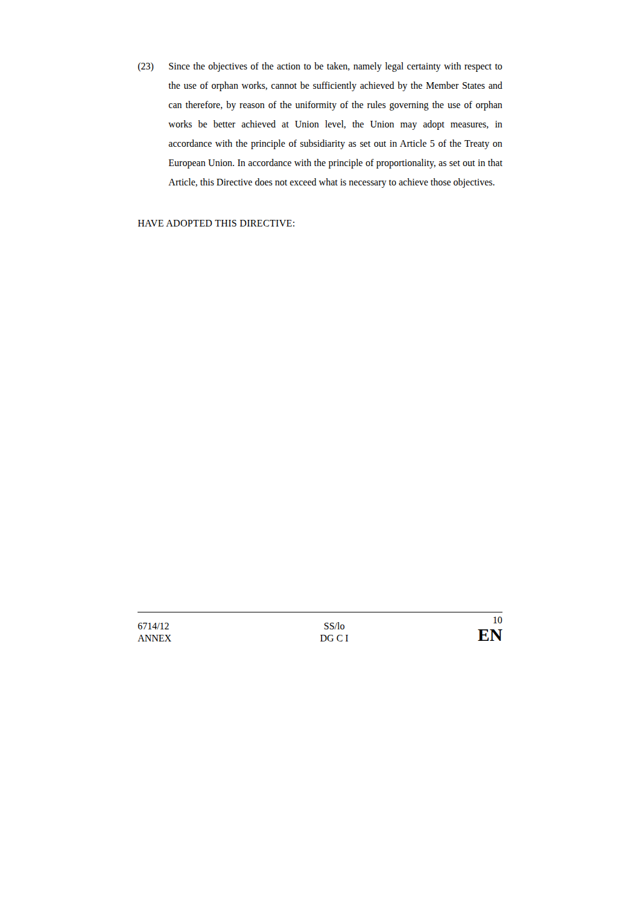(23)
Since the objectives of the action to be taken, namely legal certainty with respect to the use of orphan works, cannot be sufficiently achieved by the Member States and can therefore, by reason of the uniformity of the rules governing the use of orphan works be better achieved at Union level, the Union may adopt measures, in accordance with the principle of subsidiarity as set out in Article 5 of the Treaty on European Union. In accordance with the principle of proportionality, as set out in that Article, this Directive does not exceed what is necessary to achieve those objectives.
HAVE ADOPTED THIS DIRECTIVE:
6714/12
ANNEX
SS/lo
DG C I
10
EN